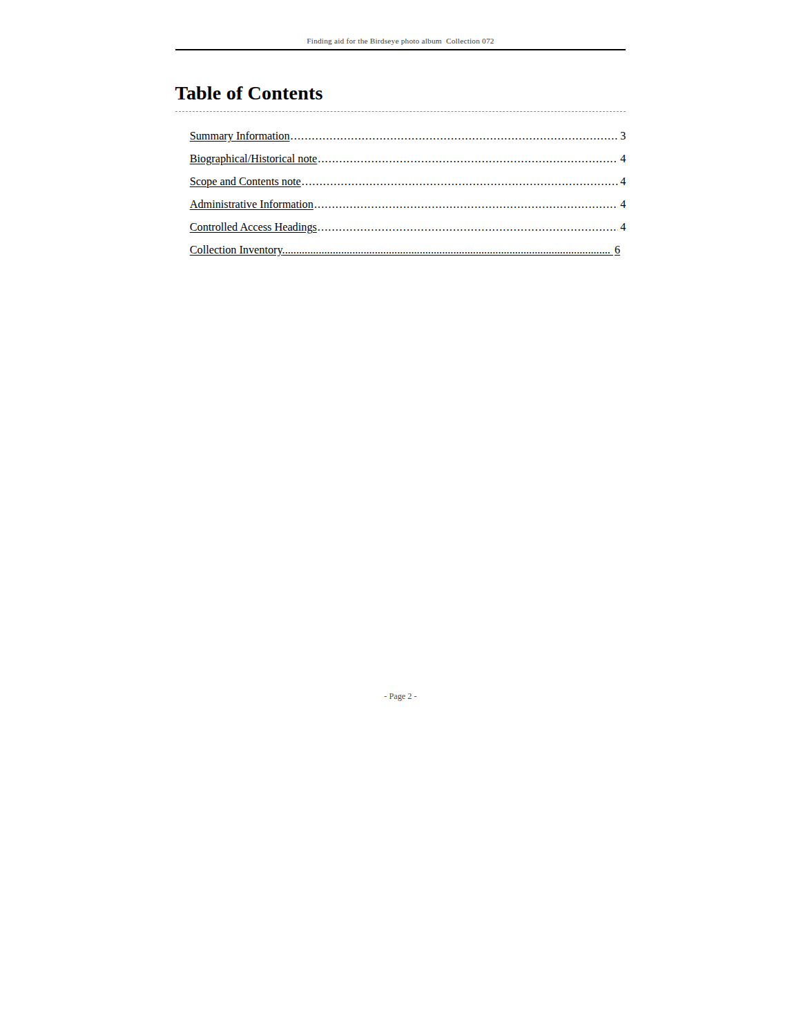Finding aid for the Birdseye photo album Collection 072
Table of Contents
Summary Information ................................................................................................................................ 3
Biographical/Historical note ............................................................................................................. 4
Scope and Contents note ................................................................................................................. 4
Administrative Information .............................................................................................................. 4
Controlled Access Headings ............................................................................................................. 4
Collection Inventory <span class="leader"..................................................................................................................... 6
- Page 2 -